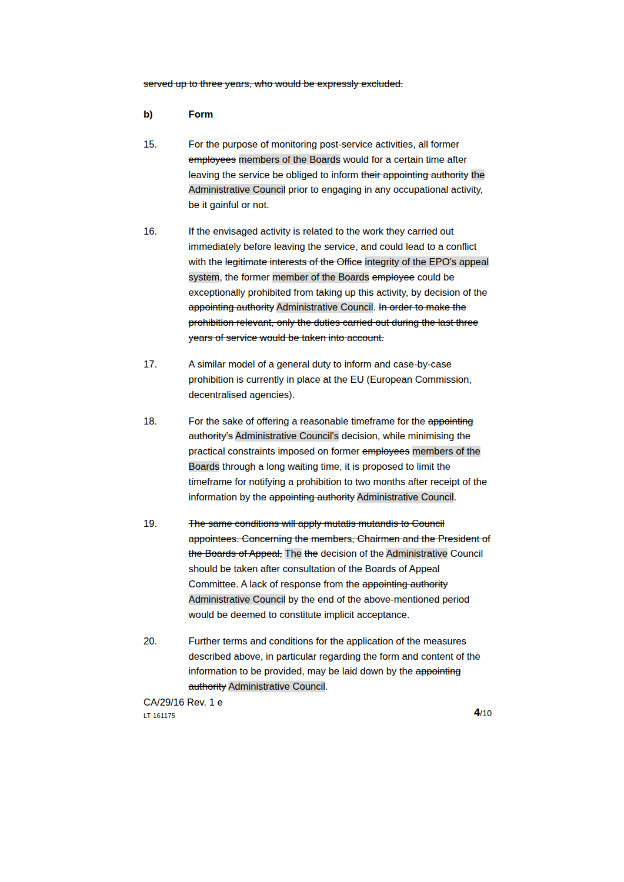served up to three years, who would be expressly excluded.
b) Form
15. For the purpose of monitoring post-service activities, all former employees members of the Boards would for a certain time after leaving the service be obliged to inform their appointing authority the Administrative Council prior to engaging in any occupational activity, be it gainful or not.
16. If the envisaged activity is related to the work they carried out immediately before leaving the service, and could lead to a conflict with the legitimate interests of the Office integrity of the EPO's appeal system, the former member of the Boards employee could be exceptionally prohibited from taking up this activity, by decision of the appointing authority Administrative Council. In order to make the prohibition relevant, only the duties carried out during the last three years of service would be taken into account.
17. A similar model of a general duty to inform and case-by-case prohibition is currently in place at the EU (European Commission, decentralised agencies).
18. For the sake of offering a reasonable timeframe for the appointing authority's Administrative Council's decision, while minimising the practical constraints imposed on former employees members of the Boards through a long waiting time, it is proposed to limit the timeframe for notifying a prohibition to two months after receipt of the information by the appointing authority Administrative Council.
19. The same conditions will apply mutatis mutandis to Council appointees. Concerning the members, Chairmen and the President of the Boards of Appeal, The the decision of the Administrative Council should be taken after consultation of the Boards of Appeal Committee. A lack of response from the appointing authority Administrative Council by the end of the above-mentioned period would be deemed to constitute implicit acceptance.
20. Further terms and conditions for the application of the measures described above, in particular regarding the form and content of the information to be provided, may be laid down by the appointing authority Administrative Council.
CA/29/16 Rev. 1 e
LT 161175
4/10